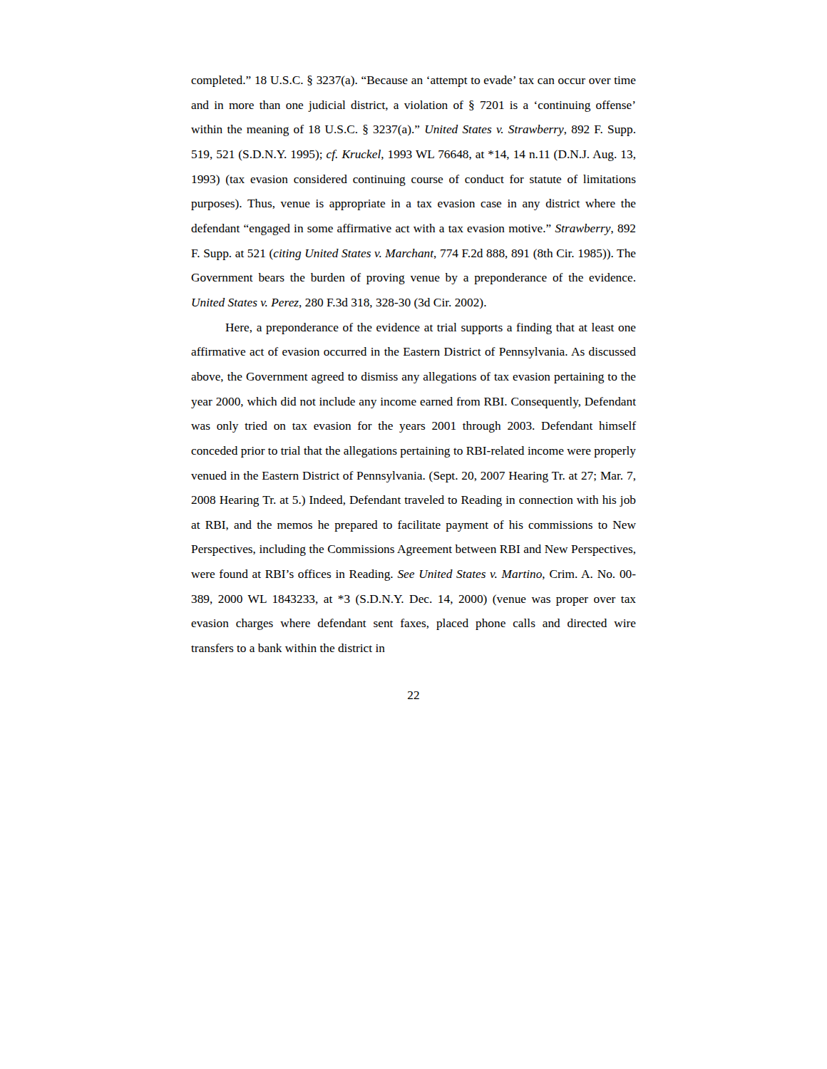completed.” 18 U.S.C. § 3237(a). “Because an ‘attempt to evade’ tax can occur over time and in more than one judicial district, a violation of § 7201 is a ‘continuing offense’ within the meaning of 18 U.S.C. § 3237(a).” United States v. Strawberry, 892 F. Supp. 519, 521 (S.D.N.Y. 1995); cf. Kruckel, 1993 WL 76648, at *14, 14 n.11 (D.N.J. Aug. 13, 1993) (tax evasion considered continuing course of conduct for statute of limitations purposes). Thus, venue is appropriate in a tax evasion case in any district where the defendant “engaged in some affirmative act with a tax evasion motive.” Strawberry, 892 F. Supp. at 521 (citing United States v. Marchant, 774 F.2d 888, 891 (8th Cir. 1985)). The Government bears the burden of proving venue by a preponderance of the evidence. United States v. Perez, 280 F.3d 318, 328-30 (3d Cir. 2002).
Here, a preponderance of the evidence at trial supports a finding that at least one affirmative act of evasion occurred in the Eastern District of Pennsylvania. As discussed above, the Government agreed to dismiss any allegations of tax evasion pertaining to the year 2000, which did not include any income earned from RBI. Consequently, Defendant was only tried on tax evasion for the years 2001 through 2003. Defendant himself conceded prior to trial that the allegations pertaining to RBI-related income were properly venued in the Eastern District of Pennsylvania. (Sept. 20, 2007 Hearing Tr. at 27; Mar. 7, 2008 Hearing Tr. at 5.) Indeed, Defendant traveled to Reading in connection with his job at RBI, and the memos he prepared to facilitate payment of his commissions to New Perspectives, including the Commissions Agreement between RBI and New Perspectives, were found at RBI’s offices in Reading. See United States v. Martino, Crim. A. No. 00-389, 2000 WL 1843233, at *3 (S.D.N.Y. Dec. 14, 2000) (venue was proper over tax evasion charges where defendant sent faxes, placed phone calls and directed wire transfers to a bank within the district in
22